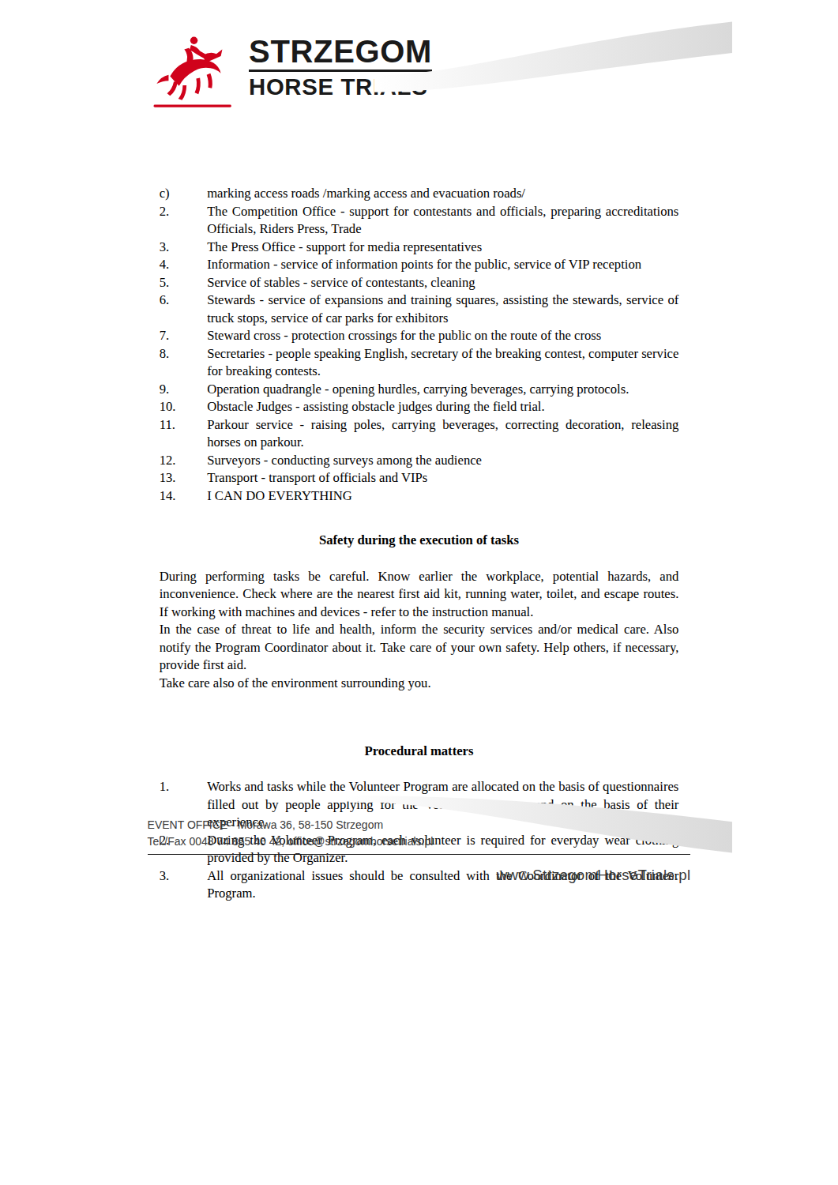STRZEGOM
HORSE TRIALS
c) marking access roads /marking access and evacuation roads/
2. The Competition Office - support for contestants and officials, preparing accreditations Officials, Riders Press, Trade
3. The Press Office - support for media representatives
4. Information - service of information points for the public, service of VIP reception
5. Service of stables - service of contestants, cleaning
6. Stewards - service of expansions and training squares, assisting the stewards, service of truck stops, service of car parks for exhibitors
7. Steward cross - protection crossings for the public on the route of the cross
8. Secretaries - people speaking English, secretary of the breaking contest, computer service for breaking contests.
9. Operation quadrangle - opening hurdles, carrying beverages, carrying protocols.
10. Obstacle Judges - assisting obstacle judges during the field trial.
11. Parkour service - raising poles, carrying beverages, correcting decoration, releasing horses on parkour.
12. Surveyors - conducting surveys among the audience
13. Transport - transport of officials and VIPs
14. I CAN DO EVERYTHING
Safety during the execution of tasks
During performing tasks be careful. Know earlier the workplace, potential hazards, and inconvenience. Check where are the nearest first aid kit, running water, toilet, and escape routes. If working with machines and devices - refer to the instruction manual.
In the case of threat to life and health, inform the security services and/or medical care. Also notify the Program Coordinator about it. Take care of your own safety. Help others, if necessary, provide first aid.
Take care also of the environment surrounding you.
Procedural matters
1. Works and tasks while the Volunteer Program are allocated on the basis of questionnaires filled out by people applying for the Volunteer Program and on the basis of their experience.
2. During the Volunteer Program, each volunteer is required for everyday wear clothing provided by the Organizer.
3. All organizational issues should be consulted with the Coordinator of the Volunteer Program.
EVENT OFFICE - Morawa 36, 58-150 Strzegom
Tel./Fax 0048 74 855 40 42, office@strzegomhorsetrials.pl
www.StrzegomHorseTrials.pl